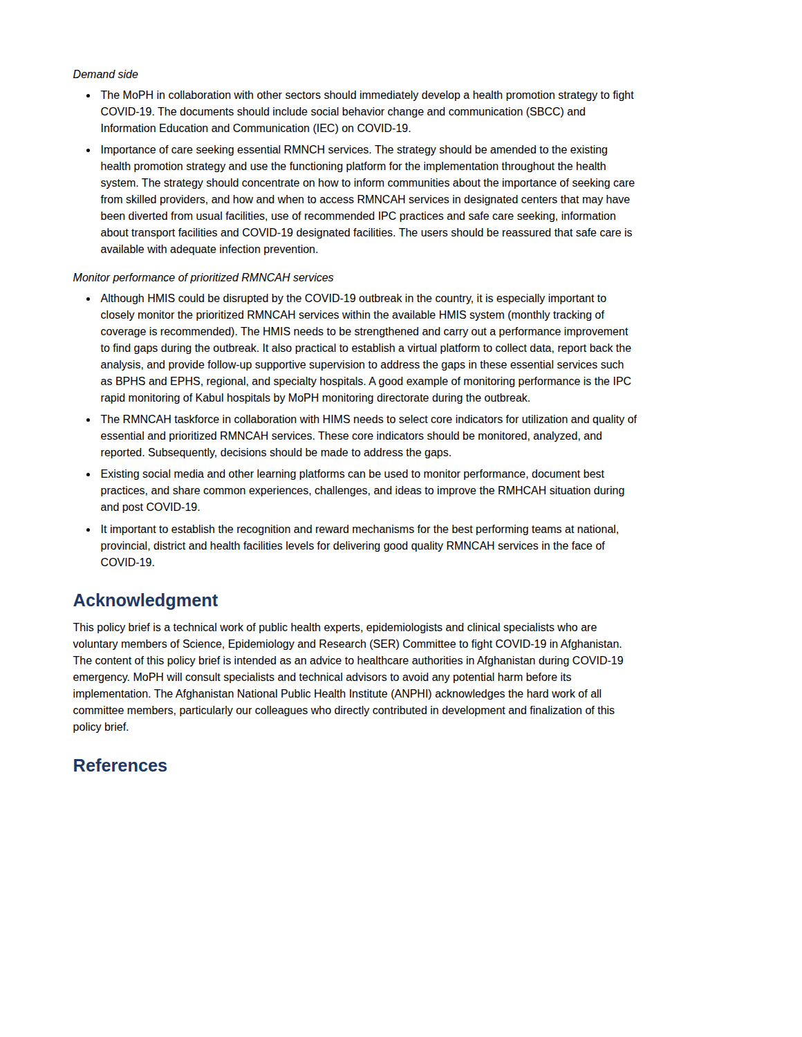Demand side
The MoPH in collaboration with other sectors should immediately develop a health promotion strategy to fight COVID-19. The documents should include social behavior change and communication (SBCC) and Information Education and Communication (IEC) on COVID-19.
Importance of care seeking essential RMNCH services. The strategy should be amended to the existing health promotion strategy and use the functioning platform for the implementation throughout the health system. The strategy should concentrate on how to inform communities about the importance of seeking care from skilled providers, and how and when to access RMNCAH services in designated centers that may have been diverted from usual facilities, use of recommended IPC practices and safe care seeking, information about transport facilities and COVID-19 designated facilities. The users should be reassured that safe care is available with adequate infection prevention.
Monitor performance of prioritized RMNCAH services
Although HMIS could be disrupted by the COVID-19 outbreak in the country, it is especially important to closely monitor the prioritized RMNCAH services within the available HMIS system (monthly tracking of coverage is recommended). The HMIS needs to be strengthened and carry out a performance improvement to find gaps during the outbreak. It also practical to establish a virtual platform to collect data, report back the analysis, and provide follow-up supportive supervision to address the gaps in these essential services such as BPHS and EPHS, regional, and specialty hospitals. A good example of monitoring performance is the IPC rapid monitoring of Kabul hospitals by MoPH monitoring directorate during the outbreak.
The RMNCAH taskforce in collaboration with HIMS needs to select core indicators for utilization and quality of essential and prioritized RMNCAH services. These core indicators should be monitored, analyzed, and reported. Subsequently, decisions should be made to address the gaps.
Existing social media and other learning platforms can be used to monitor performance, document best practices, and share common experiences, challenges, and ideas to improve the RMHCAH situation during and post COVID-19.
It important to establish the recognition and reward mechanisms for the best performing teams at national, provincial, district and health facilities levels for delivering good quality RMNCAH services in the face of COVID-19.
Acknowledgment
This policy brief is a technical work of public health experts, epidemiologists and clinical specialists who are voluntary members of Science, Epidemiology and Research (SER) Committee to fight COVID-19 in Afghanistan. The content of this policy brief is intended as an advice to healthcare authorities in Afghanistan during COVID-19 emergency. MoPH will consult specialists and technical advisors to avoid any potential harm before its implementation. The Afghanistan National Public Health Institute (ANPHI) acknowledges the hard work of all committee members, particularly our colleagues who directly contributed in development and finalization of this policy brief.
References